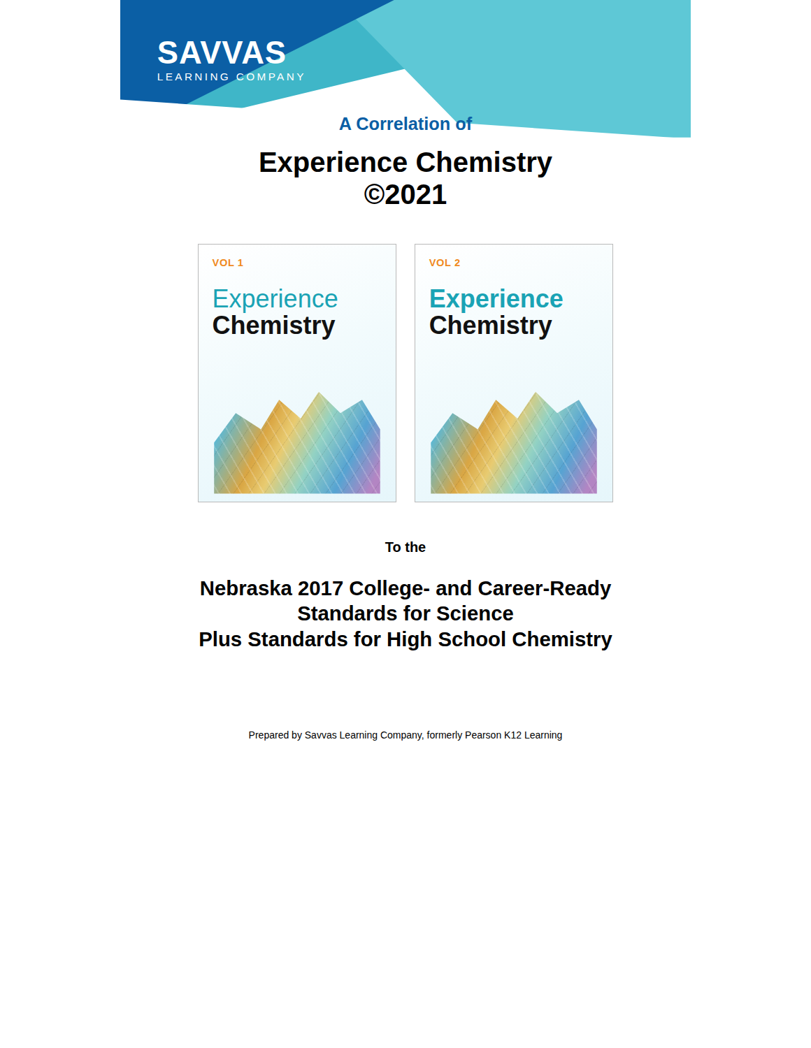SAVVAS
LEARNING COMPANY
A Correlation of
Experience Chemistry
©2021
VOL 1
Experience Chemistry
VOL 2
Experience Chemistry
To the
Nebraska 2017 College- and Career-Ready
Standards for Science
Plus Standards for High School Chemistry
Prepared by Savvas Learning Company, formerly Pearson K12 Learning